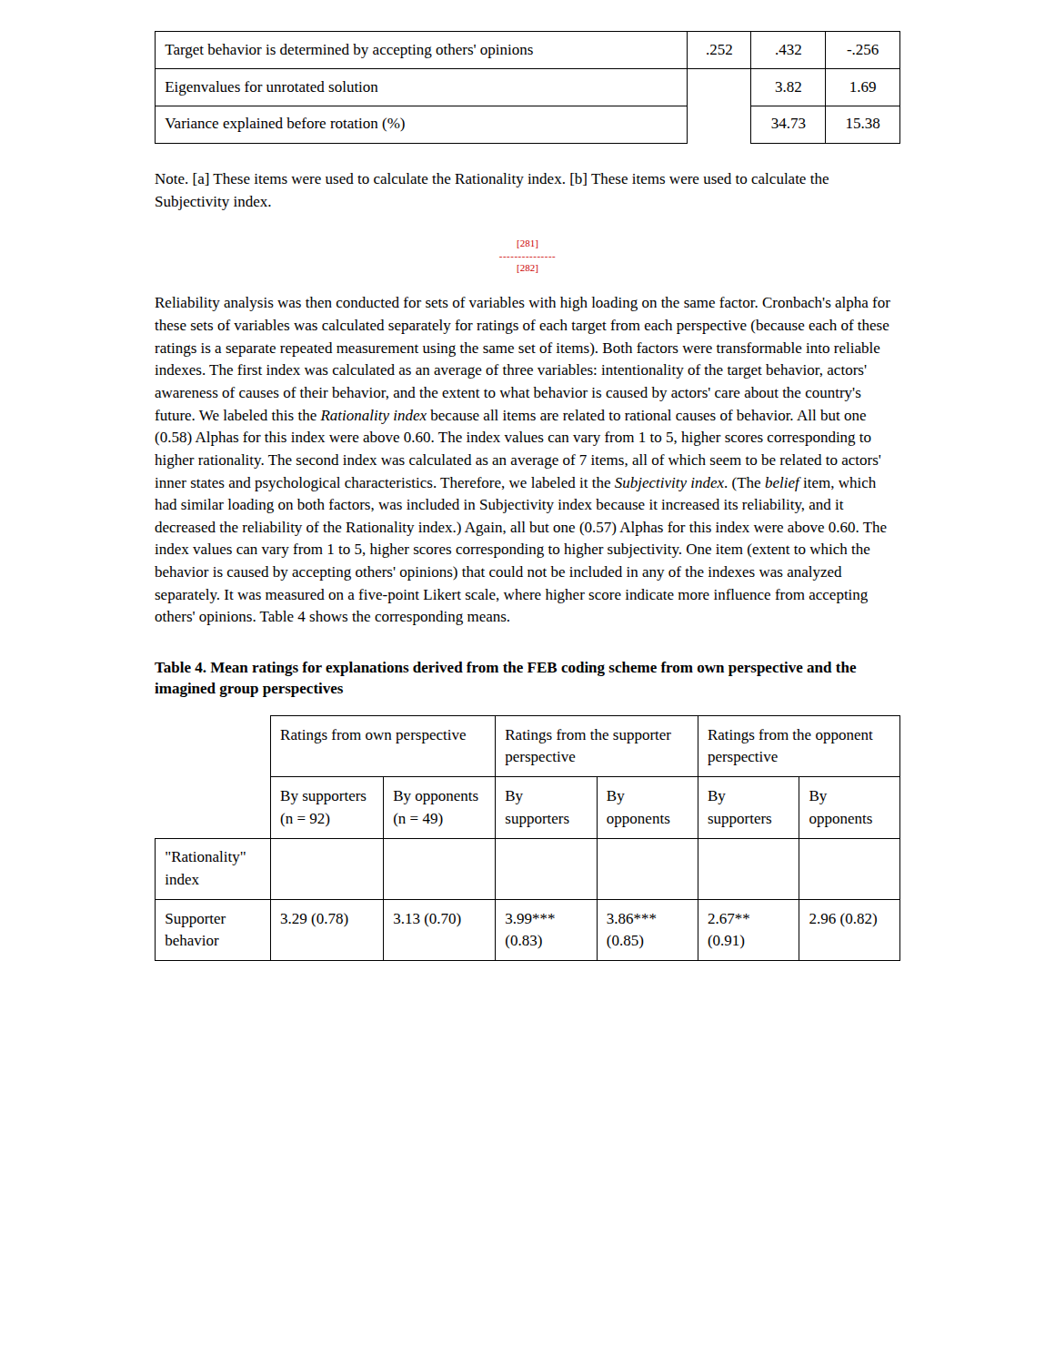| Target behavior is determined by accepting others' opinions | .252 | .432 | -.256 |
| Eigenvalues for unrotated solution | | 3.82 | 1.69 |
| Variance explained before rotation (%) | | 34.73 | 15.38 |
Note. [a] These items were used to calculate the Rationality index. [b] These items were used to calculate the Subjectivity index.
[281]
---------------
[282]
Reliability analysis was then conducted for sets of variables with high loading on the same factor. Cronbach's alpha for these sets of variables was calculated separately for ratings of each target from each perspective (because each of these ratings is a separate repeated measurement using the same set of items). Both factors were transformable into reliable indexes. The first index was calculated as an average of three variables: intentionality of the target behavior, actors' awareness of causes of their behavior, and the extent to what behavior is caused by actors' care about the country's future. We labeled this the Rationality index because all items are related to rational causes of behavior. All but one (0.58) Alphas for this index were above 0.60. The index values can vary from 1 to 5, higher scores corresponding to higher rationality. The second index was calculated as an average of 7 items, all of which seem to be related to actors' inner states and psychological characteristics. Therefore, we labeled it the Subjectivity index. (The belief item, which had similar loading on both factors, was included in Subjectivity index because it increased its reliability, and it decreased the reliability of the Rationality index.) Again, all but one (0.57) Alphas for this index were above 0.60. The index values can vary from 1 to 5, higher scores corresponding to higher subjectivity. One item (extent to which the behavior is caused by accepting others' opinions) that could not be included in any of the indexes was analyzed separately. It was measured on a five-point Likert scale, where higher score indicate more influence from accepting others' opinions. Table 4 shows the corresponding means.
Table 4. Mean ratings for explanations derived from the FEB coding scheme from own perspective and the imagined group perspectives
| | Ratings from own perspective | Ratings from the supporter perspective | Ratings from the opponent perspective |
| | By supporters (n = 92) | By opponents (n = 49) | By supporters | By opponents | By supporters | By opponents |
| "Rationality" index | | | | | | |
| Supporter behavior | 3.29 (0.78) | 3.13 (0.70) | 3.99*** (0.83) | 3.86*** (0.85) | 2.67** (0.91) | 2.96 (0.82) |